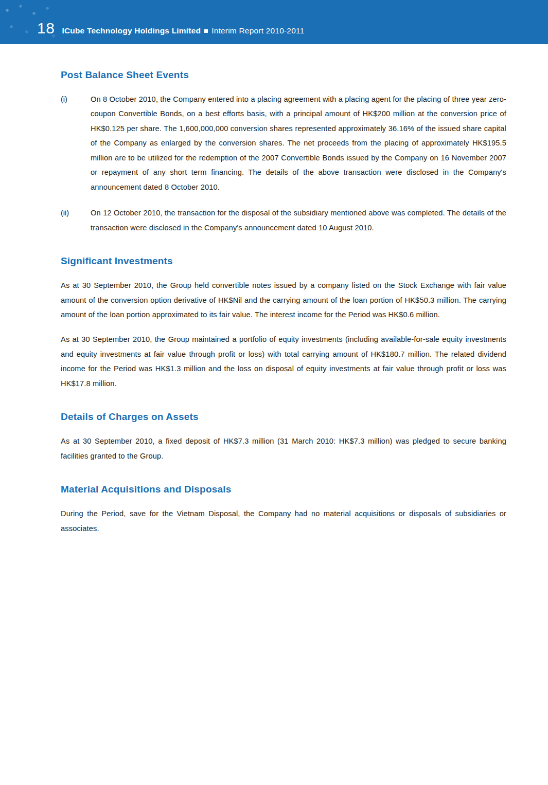18 ICube Technology Holdings Limited Interim Report 2010-2011
Post Balance Sheet Events
(i)
On 8 October 2010, the Company entered into a placing agreement with a placing agent for the placing of three year zero-coupon Convertible Bonds, on a best efforts basis, with a principal amount of HK$200 million at the conversion price of HK$0.125 per share. The 1,600,000,000 conversion shares represented approximately 36.16% of the issued share capital of the Company as enlarged by the conversion shares. The net proceeds from the placing of approximately HK$195.5 million are to be utilized for the redemption of the 2007 Convertible Bonds issued by the Company on 16 November 2007 or repayment of any short term financing. The details of the above transaction were disclosed in the Company's announcement dated 8 October 2010.
(ii)
On 12 October 2010, the transaction for the disposal of the subsidiary mentioned above was completed. The details of the transaction were disclosed in the Company's announcement dated 10 August 2010.
Significant Investments
As at 30 September 2010, the Group held convertible notes issued by a company listed on the Stock Exchange with fair value amount of the conversion option derivative of HK$Nil and the carrying amount of the loan portion of HK$50.3 million. The carrying amount of the loan portion approximated to its fair value. The interest income for the Period was HK$0.6 million.
As at 30 September 2010, the Group maintained a portfolio of equity investments (including available-for-sale equity investments and equity investments at fair value through profit or loss) with total carrying amount of HK$180.7 million. The related dividend income for the Period was HK$1.3 million and the loss on disposal of equity investments at fair value through profit or loss was HK$17.8 million.
Details of Charges on Assets
As at 30 September 2010, a fixed deposit of HK$7.3 million (31 March 2010: HK$7.3 million) was pledged to secure banking facilities granted to the Group.
Material Acquisitions and Disposals
During the Period, save for the Vietnam Disposal, the Company had no material acquisitions or disposals of subsidiaries or associates.